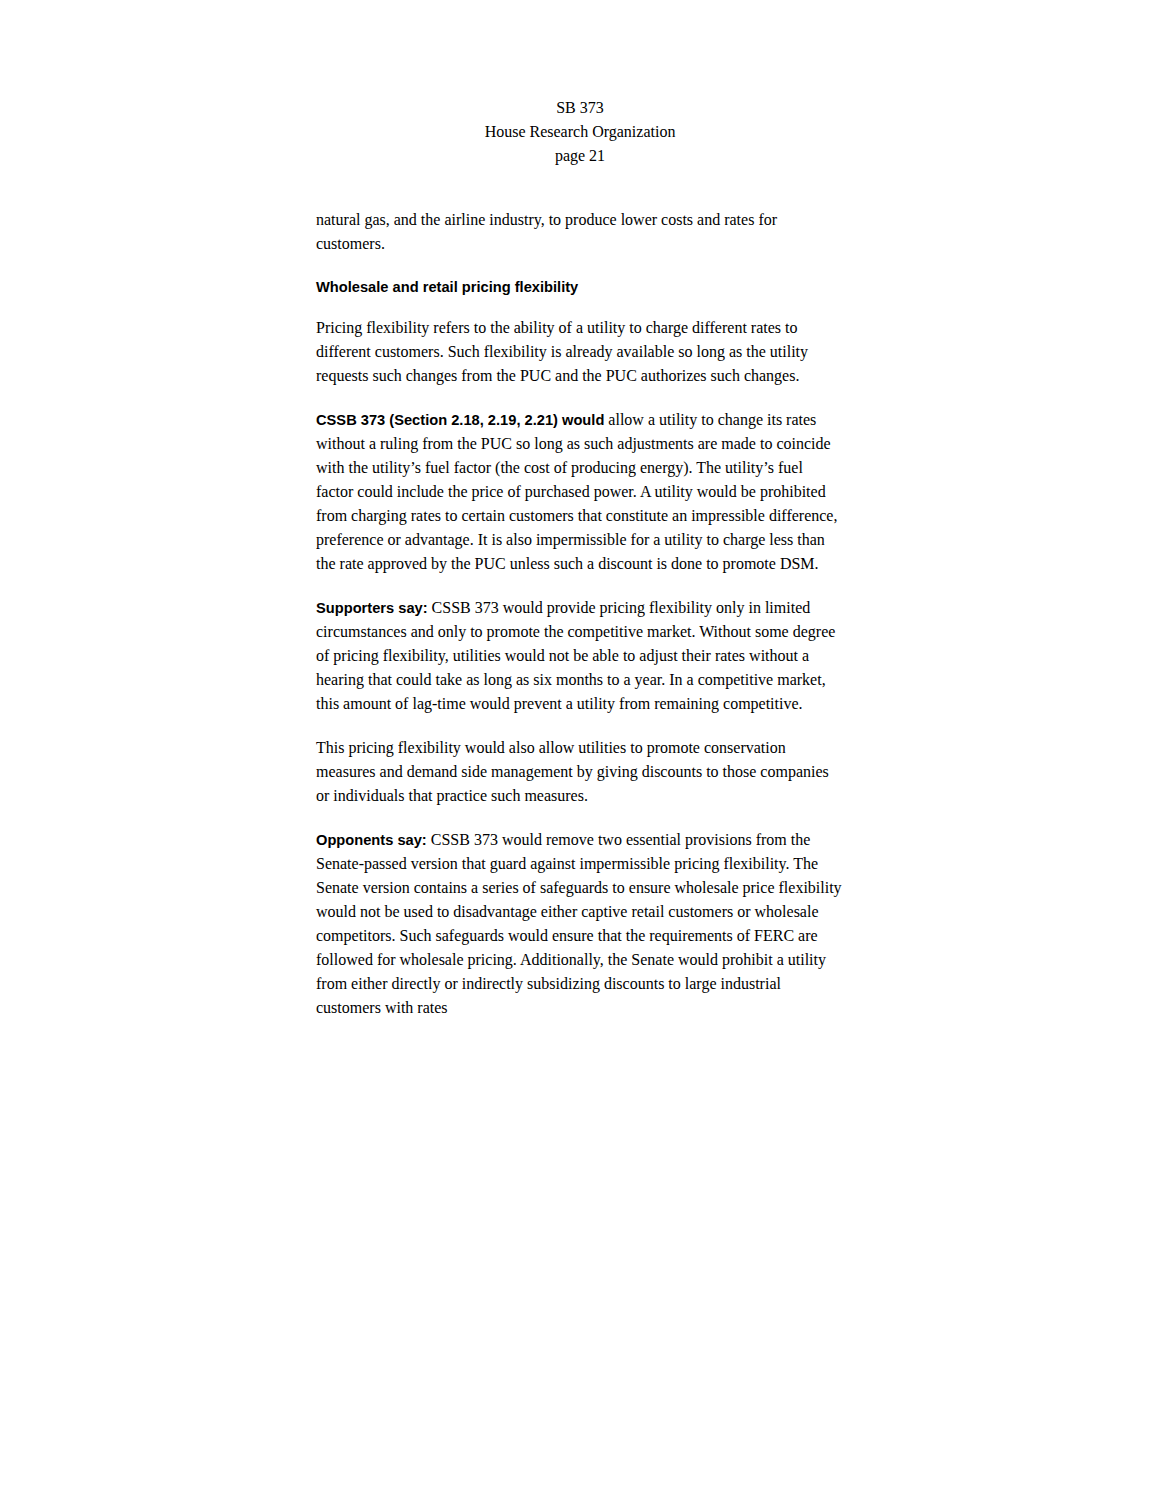SB 373 House Research Organization page 21
natural gas, and the airline industry, to produce lower costs and rates for customers.
Wholesale and retail pricing flexibility
Pricing flexibility refers to the ability of a utility to charge different rates to different customers. Such flexibility is already available so long as the utility requests such changes from the PUC and the PUC authorizes such changes.
CSSB 373 (Section 2.18, 2.19, 2.21) would allow a utility to change its rates without a ruling from the PUC so long as such adjustments are made to coincide with the utility’s fuel factor (the cost of producing energy). The utility’s fuel factor could include the price of purchased power. A utility would be prohibited from charging rates to certain customers that constitute an impressible difference, preference or advantage. It is also impermissible for a utility to charge less than the rate approved by the PUC unless such a discount is done to promote DSM.
Supporters say: CSSB 373 would provide pricing flexibility only in limited circumstances and only to promote the competitive market. Without some degree of pricing flexibility, utilities would not be able to adjust their rates without a hearing that could take as long as six months to a year. In a competitive market, this amount of lag-time would prevent a utility from remaining competitive.
This pricing flexibility would also allow utilities to promote conservation measures and demand side management by giving discounts to those companies or individuals that practice such measures.
Opponents say: CSSB 373 would remove two essential provisions from the Senate-passed version that guard against impermissible pricing flexibility. The Senate version contains a series of safeguards to ensure wholesale price flexibility would not be used to disadvantage either captive retail customers or wholesale competitors. Such safeguards would ensure that the requirements of FERC are followed for wholesale pricing. Additionally, the Senate would prohibit a utility from either directly or indirectly subsidizing discounts to large industrial customers with rates